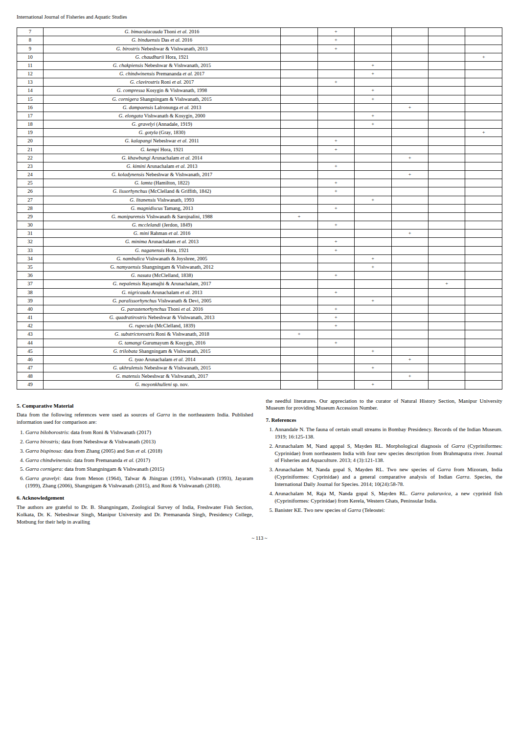International Journal of Fisheries and Aquatic Studies
| 7 | G. bimaculacauda Thoni et al. 2016 | | + | | | | |
| 8 | G. binduensis Das et al. 2016 | | + | | | | |
| 9 | G. birostris Nebeshwar & Vishwanath, 2013 | | + | | | | |
| 10 | G. chaudhurii Hora, 1921 | | | | | | + |
| 11 | G. chakpiensis Nebeshwar & Vishwanath, 2015 | | | + | | | |
| 12 | G. chindwinensis Premananda et al. 2017 | | | + | | | |
| 13 | G. clavirostris Roni et al. 2017 | | + | | | | |
| 14 | G. compressa Kosygin & Vishwanath, 1998 | | | + | | | |
| 15 | G. cornigera Shangningam & Vishwanath, 2015 | | | + | | | |
| 16 | G. dampaensis Lalronunga et al. 2013 | | | | + | | |
| 17 | G. elongata Vishwanath & Kosygin, 2000 | | | + | | | |
| 18 | G. gravelyi (Annadale, 1919) | | | + | | | |
| 19 | G. gotyla (Gray, 1830) | | | | | | + |
| 20 | G. kalapangi Nebeshwar et al. 2011 | | + | | | | |
| 21 | G. kempi Hora, 1921 | | + | | | | |
| 22 | G. khawbungi Arunachalam et al. 2014 | | | | + | | |
| 23 | G. kimini Arunachalam et al. 2013 | | + | | | | |
| 24 | G. koladynensis Nebeshwar & Vishwanath, 2017 | | | | + | | |
| 25 | G. lamta (Hamilton, 1822) | | + | | | | |
| 26 | G. lissorhynchus (McClelland & Griffith, 1842) | | + | | | | |
| 27 | G. litanensis Vishwanath, 1993 | | | + | | | |
| 28 | G. magnidiscus Tamang, 2013 | | + | | | | |
| 29 | G. manipurensis Vishwanath & Sarojnalini, 1988 | + | | | | | |
| 30 | G. mcclelandi (Jerdon, 1849) | | + | | | | |
| 31 | G. mini Rahman et al. 2016 | | | | + | | |
| 32 | G. minima Arunachalam et al. 2013 | | + | | | | |
| 33 | G. naganensis Hora, 1921 | | + | | | | |
| 34 | G. nambulica Vishwanath & Joyshree, 2005 | | | + | | | |
| 35 | G. namyaensis Shangningam & Vishwanath, 2012 | | | + | | | |
| 36 | G. nasuta (McClelland, 1838) | | + | | | | |
| 37 | G. nepalensis Rayamajhi & Arunachalam, 2017 | | | | | + | |
| 38 | G. nigricauda Arunachalam et al. 2013 | | + | | | | |
| 39 | G. paralissorhynchus Vishwanath & Devi, 2005 | | | + | | | |
| 40 | G. parastenorhynchus Thoni et al. 2016 | | + | | | | |
| 41 | G. quadratirostris Nebeshwar & Vishwanath, 2013 | | + | | | | |
| 42 | G. rupecula (McClelland, 1839) | | + | | | | |
| 43 | G. substrictorostris Roni & Vishwanath, 2018 | + | | | | | |
| 44 | G. tamangi Gurumayum & Kosygin, 2016 | | + | | | | |
| 45 | G. trilobata Shangningam & Vishwanath, 2015 | | | + | | | |
| 46 | G. tyao Arunachalam et al. 2014 | | | | + | | |
| 47 | G. ukhrulensis Nebeshwar & Vishwanath, 2015 | | | + | | | |
| 48 | G. matensis Nebeshwar & Vishwanath, 2017 | | | | + | | |
| 49 | G. moyonkhulleni sp. nov. | | | + | | | |
5. Comparative Material
Data from the following references were used as sources of Garra in the northeastern India. Published information used for comparison are:
Garra biloborostris: data from Roni & Vishwanath (2017)
Garra birostris; data from Nebeshwar & Vishwanath (2013)
Garra bispinosa: data from Zhang (2005) and Sun et al. (2018)
Garra chindwinensis: data from Premananda et al. (2017)
Garra cornigera: data from Shangningam & Vishwanath (2015)
Garra gravelyi: data from Menon (1964), Talwar & Jhingran (1991), Vishwanath (1993), Jayaram (1999), Zhang (2006), Shangnigam & Vishwanath (2015), and Roni & Vishwanath (2018).
6. Acknowledgement
The authors are grateful to Dr. B. Shangningam, Zoological Survey of India, Freshwater Fish Section, Kolkata, Dr. K. Nebeshwar Singh, Manipur University and Dr. Premananda Singh, Presidency College, Motbung for their help in availing
the needful literatures. Our appreciation to the curator of Natural History Section, Manipur University Museum for providing Museum Accession Number.
7. References
Annandale N. The fauna of certain small streams in Bombay Presidency. Records of the Indian Museum. 1919; 16:125-138.
Arunachalam M, Nand agopal S, Mayden RL. Morphological diagnosis of Garra (Cypriniformes: Cyprinidae) from northeastern India with four new species description from Brahmaputra river. Journal of Fisheries and Aquaculture. 2013; 4 (3):121-138.
Arunachalam M, Nanda gopal S, Mayden RL. Two new species of Garra from Mizoram, India (Cypriniformes: Cyprinidae) and a general comparative analysis of Indian Garra. Species, the International Daily Journal for Species. 2014; 10(24):58-78.
Arunachalam M, Raja M, Nanda gopal S, Mayden RL. Garra palaruvica, a new cyprinid fish (Cypriniformes: Cyprinidae) from Kerela, Western Ghats, Peninsular India.
Banister KE. Two new species of Garra (Teleostei:
~ 113 ~